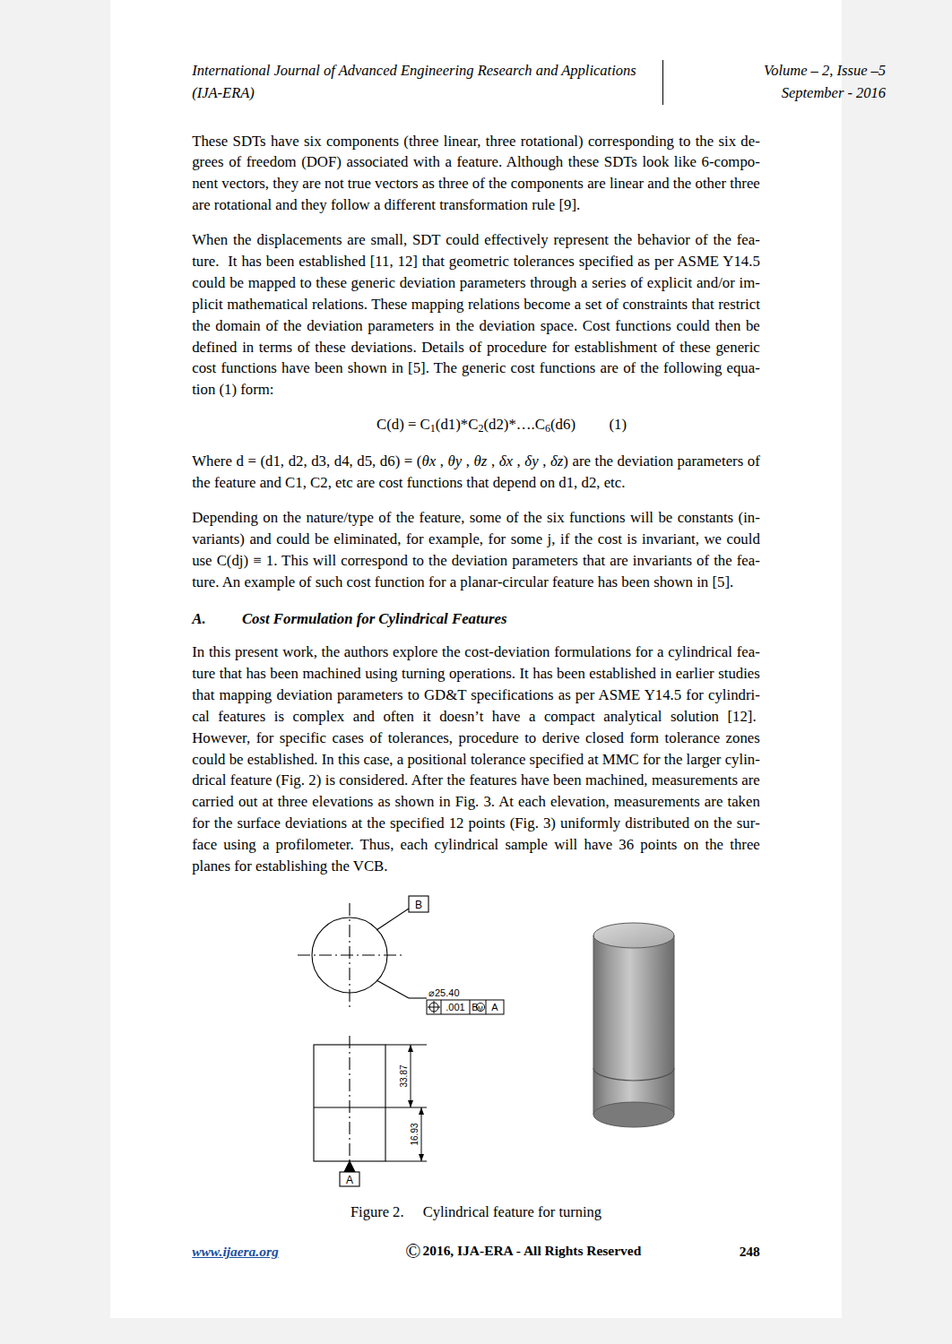International Journal of Advanced Engineering Research and Applications (IJA-ERA)
Volume – 2, Issue –5 September - 2016
These SDTs have six components (three linear, three rotational) corresponding to the six degrees of freedom (DOF) associated with a feature. Although these SDTs look like 6-component vectors, they are not true vectors as three of the components are linear and the other three are rotational and they follow a different transformation rule [9].
When the displacements are small, SDT could effectively represent the behavior of the feature. It has been established [11, 12] that geometric tolerances specified as per ASME Y14.5 could be mapped to these generic deviation parameters through a series of explicit and/or implicit mathematical relations. These mapping relations become a set of constraints that restrict the domain of the deviation parameters in the deviation space. Cost functions could then be defined in terms of these deviations. Details of procedure for establishment of these generic cost functions have been shown in [5]. The generic cost functions are of the following equation (1) form:
C(d) = C1(d1)*C2(d2)*….C6(d6) (1)
Where d = (d1, d2, d3, d4, d5, d6) = (θx , θy , θz , δx , δy , δz) are the deviation parameters of the feature and C1, C2, etc are cost functions that depend on d1, d2, etc.
Depending on the nature/type of the feature, some of the six functions will be constants (invariants) and could be eliminated, for example, for some j, if the cost is invariant, we could use C(dj) ≡ 1. This will correspond to the deviation parameters that are invariants of the feature. An example of such cost function for a planar-circular feature has been shown in [5].
A. Cost Formulation for Cylindrical Features
In this present work, the authors explore the cost-deviation formulations for a cylindrical feature that has been machined using turning operations. It has been established in earlier studies that mapping deviation parameters to GD&T specifications as per ASME Y14.5 for cylindrical features is complex and often it doesn’t have a compact analytical solution [12]. However, for specific cases of tolerances, procedure to derive closed form tolerance zones could be established. In this case, a positional tolerance specified at MMC for the larger cylindrical feature (Fig. 2) is considered. After the features have been machined, measurements are carried out at three elevations as shown in Fig. 3. At each elevation, measurements are taken for the surface deviations at the specified 12 points (Fig. 3) uniformly distributed on the surface using a profilometer. Thus, each cylindrical sample will have 36 points on the three planes for establishing the VCB.
B ⌀25.40 .001 B M A 33.87 16.93 A
Figure 2. Cylindrical feature for turning
www.ijaera.org
©2016, IJA-ERA - All Rights Reserved
248